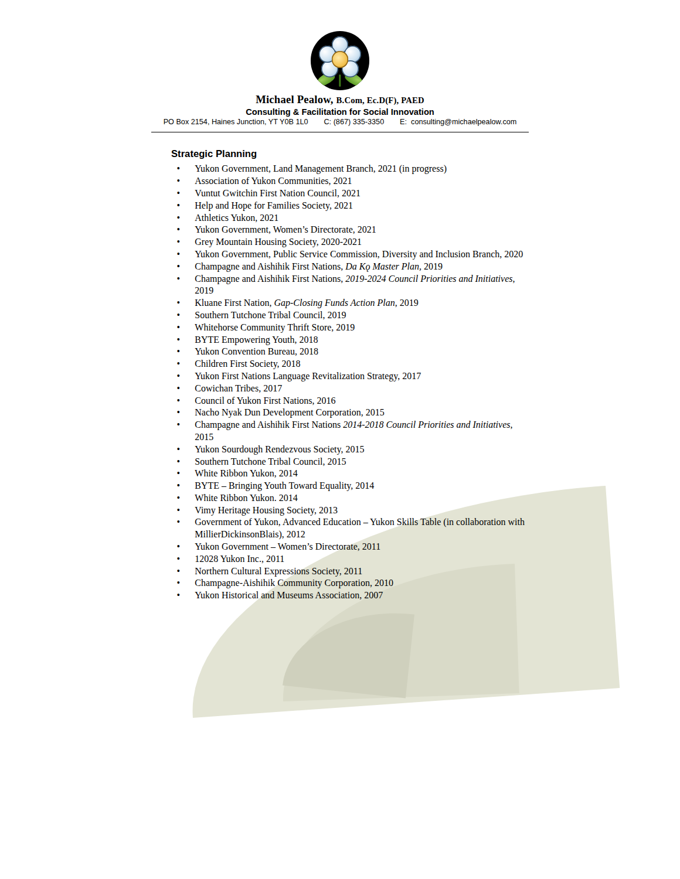Michael Pealow, B.Com, Ec.D(F), PAED
Consulting & Facilitation for Social Innovation
PO Box 2154, Haines Junction, YT Y0B 1L0 C: (867) 335-3350 E: consulting@michaelpealow.com
Strategic Planning
Yukon Government, Land Management Branch, 2021 (in progress)
Association of Yukon Communities, 2021
Vuntut Gwitchin First Nation Council, 2021
Help and Hope for Families Society, 2021
Athletics Yukon, 2021
Yukon Government, Women’s Directorate, 2021
Grey Mountain Housing Society, 2020-2021
Yukon Government, Public Service Commission, Diversity and Inclusion Branch, 2020
Champagne and Aishihik First Nations, Da Kǫ Master Plan, 2019
Champagne and Aishihik First Nations, 2019-2024 Council Priorities and Initiatives, 2019
Kluane First Nation, Gap-Closing Funds Action Plan, 2019
Southern Tutchone Tribal Council, 2019
Whitehorse Community Thrift Store, 2019
BYTE Empowering Youth, 2018
Yukon Convention Bureau, 2018
Children First Society, 2018
Yukon First Nations Language Revitalization Strategy, 2017
Cowichan Tribes, 2017
Council of Yukon First Nations, 2016
Nacho Nyak Dun Development Corporation, 2015
Champagne and Aishihik First Nations 2014-2018 Council Priorities and Initiatives, 2015
Yukon Sourdough Rendezvous Society, 2015
Southern Tutchone Tribal Council, 2015
White Ribbon Yukon, 2014
BYTE – Bringing Youth Toward Equality, 2014
White Ribbon Yukon. 2014
Vimy Heritage Housing Society, 2013
Government of Yukon, Advanced Education – Yukon Skills Table (in collaboration with MillierDickinsonBlais), 2012
Yukon Government – Women’s Directorate, 2011
12028 Yukon Inc., 2011
Northern Cultural Expressions Society, 2011
Champagne-Aishihik Community Corporation, 2010
Yukon Historical and Museums Association, 2007